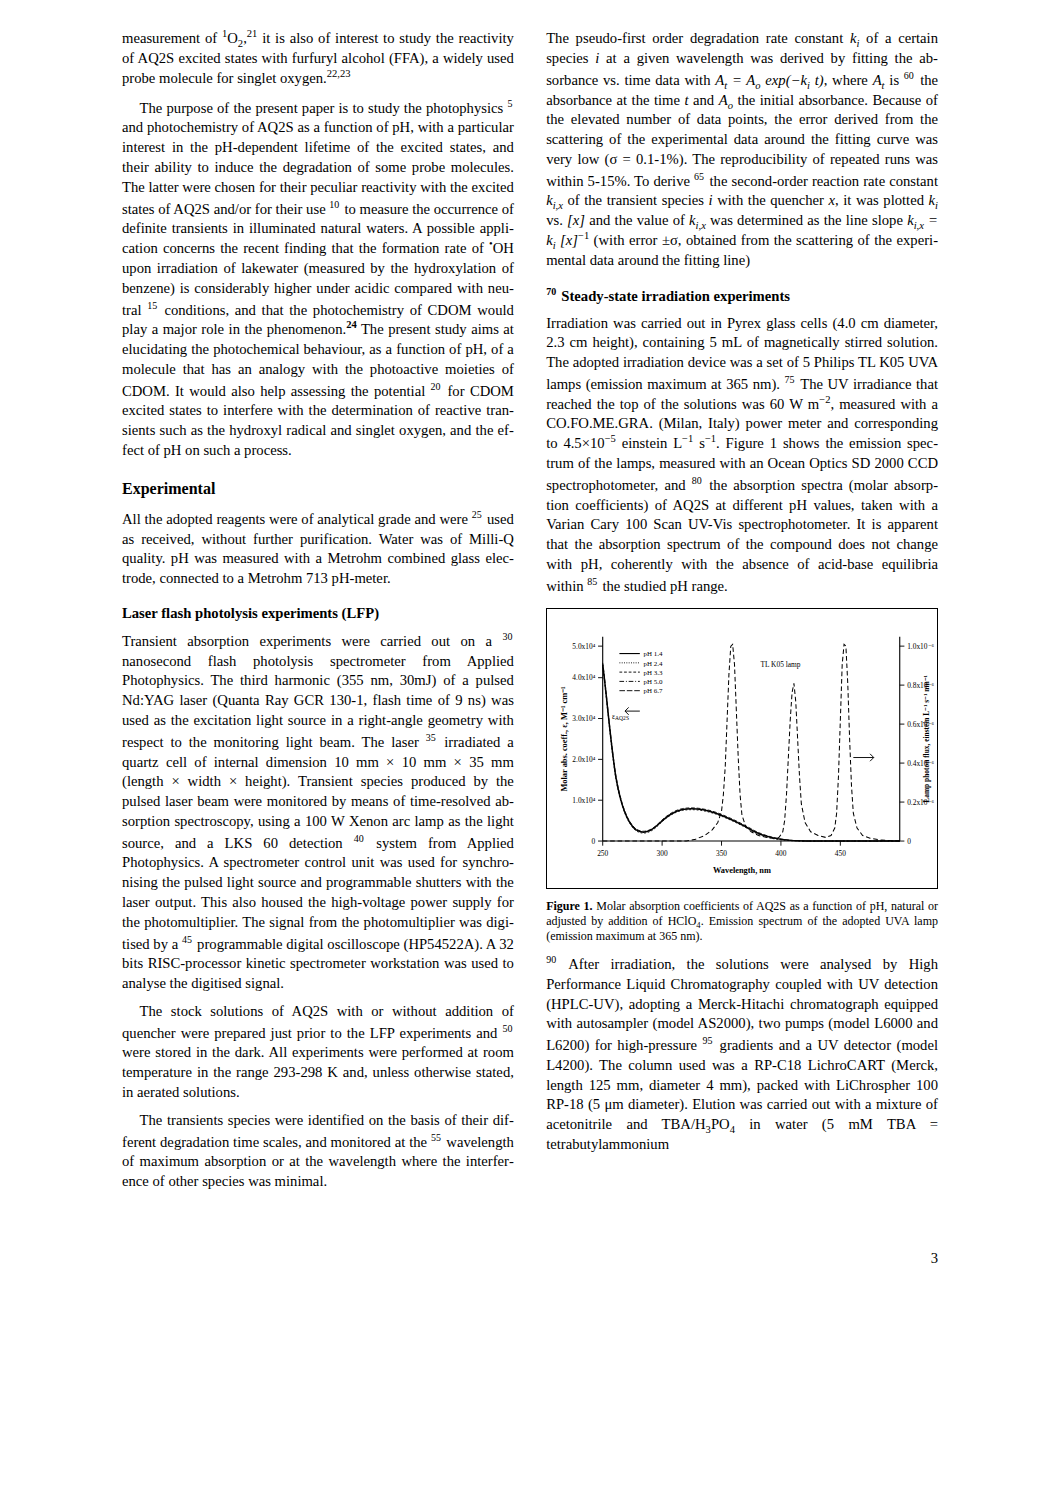measurement of 1O2,21 it is also of interest to study the reactivity of AQ2S excited states with furfuryl alcohol (FFA), a widely used probe molecule for singlet oxygen.22,23
The purpose of the present paper is to study the photophysics 5 and photochemistry of AQ2S as a function of pH, with a particular interest in the pH-dependent lifetime of the excited states, and their ability to induce the degradation of some probe molecules. The latter were chosen for their peculiar reactivity with the excited states of AQ2S and/or for their use 10 to measure the occurrence of definite transients in illuminated natural waters. A possible application concerns the recent finding that the formation rate of •OH upon irradiation of lakewater (measured by the hydroxylation of benzene) is considerably higher under acidic compared with neutral 15 conditions, and that the photochemistry of CDOM would play a major role in the phenomenon.24 The present study aims at elucidating the photochemical behaviour, as a function of pH, of a molecule that has an analogy with the photoactive moieties of CDOM. It would also help assessing the potential 20 for CDOM excited states to interfere with the determination of reactive transients such as the hydroxyl radical and singlet oxygen, and the effect of pH on such a process.
Experimental
All the adopted reagents were of analytical grade and were 25 used as received, without further purification. Water was of Milli-Q quality. pH was measured with a Metrohm combined glass electrode, connected to a Metrohm 713 pH-meter.
Laser flash photolysis experiments (LFP)
Transient absorption experiments were carried out on a 30 nanosecond flash photolysis spectrometer from Applied Photophysics. The third harmonic (355 nm, 30mJ) of a pulsed Nd:YAG laser (Quanta Ray GCR 130-1, flash time of 9 ns) was used as the excitation light source in a right-angle geometry with respect to the monitoring light beam. The laser 35 irradiated a quartz cell of internal dimension 10 mm × 10 mm × 35 mm (length × width × height). Transient species produced by the pulsed laser beam were monitored by means of time-resolved absorption spectroscopy, using a 100 W Xenon arc lamp as the light source, and a LKS 60 detection 40 system from Applied Photophysics. A spectrometer control unit was used for synchronising the pulsed light source and programmable shutters with the laser output. This also housed the high-voltage power supply for the photomultiplier. The signal from the photomultiplier was digitised by a 45 programmable digital oscilloscope (HP54522A). A 32 bits RISC-processor kinetic spectrometer workstation was used to analyse the digitised signal.
The stock solutions of AQ2S with or without addition of quencher were prepared just prior to the LFP experiments and 50 were stored in the dark. All experiments were performed at room temperature in the range 293-298 K and, unless otherwise stated, in aerated solutions.
The transients species were identified on the basis of their different degradation time scales, and monitored at the 55 wavelength of maximum absorption or at the wavelength where the interference of other species was minimal.
The pseudo-first order degradation rate constant ki of a certain species i at a given wavelength was derived by fitting the absorbance vs. time data with At = Ao exp(−ki t), where At is 60 the absorbance at the time t and Ao the initial absorbance. Because of the elevated number of data points, the error derived from the scattering of the experimental data around the fitting curve was very low (σ = 0.1-1%). The reproducibility of repeated runs was within 5-15%. To derive 65 the second-order reaction rate constant ki,x of the transient species i with the quencher x, it was plotted ki vs. [x] and the value of ki,x was determined as the line slope ki,x = ki [x]−1 (with error ±σ, obtained from the scattering of the experimental data around the fitting line)
70 Steady-state irradiation experiments
Irradiation was carried out in Pyrex glass cells (4.0 cm diameter, 2.3 cm height), containing 5 mL of magnetically stirred solution. The adopted irradiation device was a set of 5 Philips TL K05 UVA lamps (emission maximum at 365 nm). 75 The UV irradiance that reached the top of the solutions was 60 W m−2, measured with a CO.FO.ME.GRA. (Milan, Italy) power meter and corresponding to 4.5×10−5 einstein L−1 s−1. Figure 1 shows the emission spectrum of the lamps, measured with an Ocean Optics SD 2000 CCD spectrophotometer, and 80 the absorption spectra (molar absorption coefficients) of AQ2S at different pH values, taken with a Varian Cary 100 Scan UV-Vis spectrophotometer. It is apparent that the absorption spectrum of the compound does not change with pH, coherently with the absence of acid-base equilibria within 85 the studied pH range.
0 1.0x10⁴ 2.0x10⁴ 3.0x10⁴ 4.0x10⁴ 5.0x10⁴ 0 0.2x10⁻⁶ 0.4x10⁻⁶ 0.6x10⁻⁶ 0.8x10⁻⁶ 1.0x10⁻⁶ 250 300 350 400 450 Wavelength, nm Molar abs. coeff., ε, M⁻¹ cm⁻¹ Lamp photon flux, einstein L⁻¹ s⁻¹ nm⁻¹ pH 1.4 pH 2.4 pH 3.3 pH 5.0 pH 6.7 TL K05 lamp εAQ2S
Figure 1. Molar absorption coefficients of AQ2S as a function of pH, natural or adjusted by addition of HClO4. Emission spectrum of the adopted UVA lamp (emission maximum at 365 nm).
90 After irradiation, the solutions were analysed by High Performance Liquid Chromatography coupled with UV detection (HPLC-UV), adopting a Merck-Hitachi chromatograph equipped with autosampler (model AS2000), two pumps (model L6000 and L6200) for high-pressure 95 gradients and a UV detector (model L4200). The column used was a RP-C18 LichroCART (Merck, length 125 mm, diameter 4 mm), packed with LiChrospher 100 RP-18 (5 μm diameter). Elution was carried out with a mixture of acetonitrile and TBA/H3PO4 in water (5 mM TBA = tetrabutylammonium
3